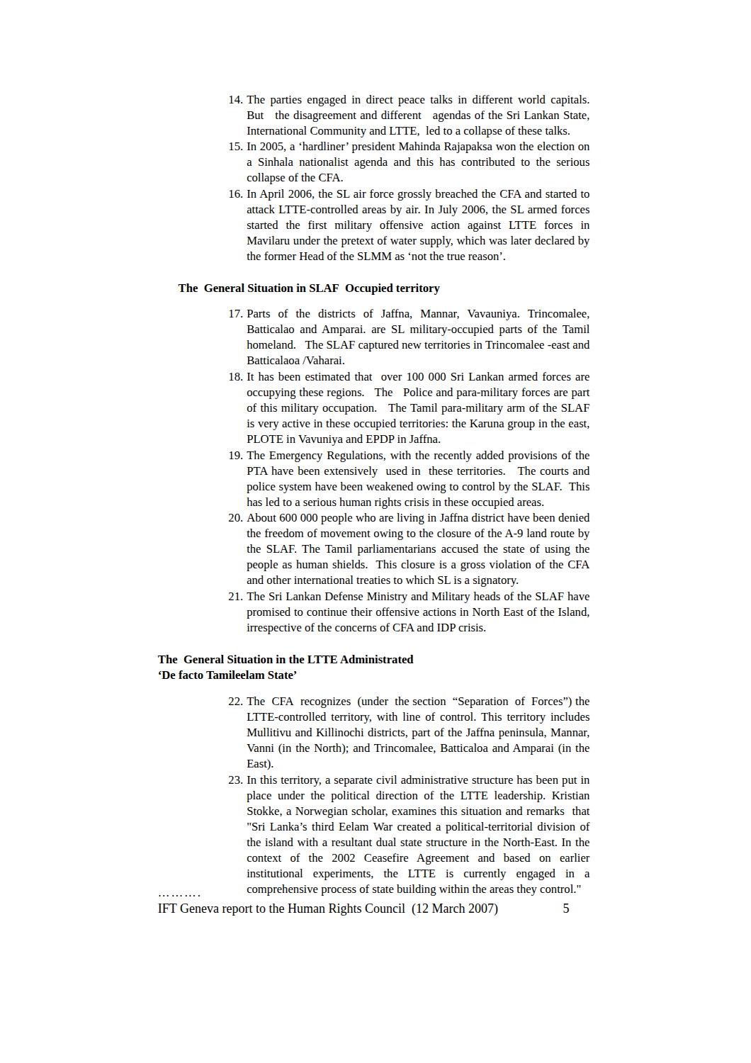14. The parties engaged in direct peace talks in different world capitals. But the disagreement and different agendas of the Sri Lankan State, International Community and LTTE, led to a collapse of these talks.
15. In 2005, a ‘hardliner’ president Mahinda Rajapaksa won the election on a Sinhala nationalist agenda and this has contributed to the serious collapse of the CFA.
16. In April 2006, the SL air force grossly breached the CFA and started to attack LTTE-controlled areas by air. In July 2006, the SL armed forces started the first military offensive action against LTTE forces in Mavilaru under the pretext of water supply, which was later declared by the former Head of the SLMM as ‘not the true reason’.
The General Situation in SLAF Occupied territory
17. Parts of the districts of Jaffna, Mannar, Vavauniya. Trincomalee, Batticalao and Amparai. are SL military-occupied parts of the Tamil homeland. The SLAF captured new territories in Trincomalee -east and Batticalaoa /Vaharai.
18. It has been estimated that over 100 000 Sri Lankan armed forces are occupying these regions. The Police and para-military forces are part of this military occupation. The Tamil para-military arm of the SLAF is very active in these occupied territories: the Karuna group in the east, PLOTE in Vavuniya and EPDP in Jaffna.
19. The Emergency Regulations, with the recently added provisions of the PTA have been extensively used in these territories. The courts and police system have been weakened owing to control by the SLAF. This has led to a serious human rights crisis in these occupied areas.
20. About 600 000 people who are living in Jaffna district have been denied the freedom of movement owing to the closure of the A-9 land route by the SLAF. The Tamil parliamentarians accused the state of using the people as human shields. This closure is a gross violation of the CFA and other international treaties to which SL is a signatory.
21. The Sri Lankan Defense Ministry and Military heads of the SLAF have promised to continue their offensive actions in North East of the Island, irrespective of the concerns of CFA and IDP crisis.
The General Situation in the LTTE Administrated‘De facto Tamileelam State’
22. The CFA recognizes (under the section “Separation of Forces”) the LTTE-controlled territory, with line of control. This territory includes Mullitivu and Killinochi districts, part of the Jaffna peninsula, Mannar, Vanni (in the North); and Trincomalee, Batticaloa and Amparai (in the East).
23. In this territory, a separate civil administrative structure has been put in place under the political direction of the LTTE leadership. Kristian Stokke, a Norwegian scholar, examines this situation and remarks that "Sri Lanka’s third Eelam War created a political-territorial division of the island with a resultant dual state structure in the North-East. In the context of the 2002 Ceasefire Agreement and based on earlier institutional experiments, the LTTE is currently engaged in a comprehensive process of state building within the areas they control."
……….
IFT Geneva report to the Human Rights Council (12 March 2007) 5